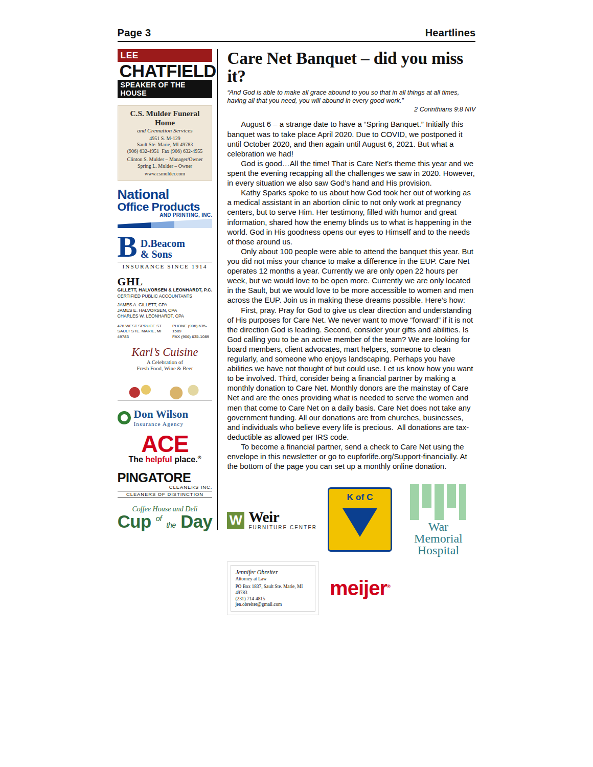Page 3
Heartlines
LEE
CHATFIELD
SPEAKER OF THE HOUSE
C.S. Mulder Funeral Home
and Cremation Services
4951 S. M-129
Sault Ste. Marie, MI 49783
(906) 632-4951 Fax (906) 632-4955
Clinton S. Mulder – Manager/Owner
Spring L. Mulder – Owner
www.csmulder.com
National
Office Products
AND PRINTING, INC.
B
D.Beacom
& Sons
INSURANCE SINCE 1914
GHL
GILLETT, HALVORSEN & LEONHARDT, P.C.
CERTIFIED PUBLIC ACCOUNTANTS
JAMES A. GILLETT, CPA
JAMES E. HALVORSEN, CPA
CHARLES W. LEONHARDT, CPA
478 WEST SPRUCE ST.
SAULT STE. MARIE, MI 49783
PHONE (906) 635-1589
FAX (906) 635-1089
Karl’s Cuisine
A Celebration of
Fresh Food, Wine & Beer
Don Wilson
Insurance Agency
ACE
The helpful place.®
PINGATORE
CLEANERS INC.
CLEANERS OF DISTINCTION
Coffee House and Deli
Cup of the Day
Care Net Banquet – did you miss it?
“And God is able to make all grace abound to you so that in all things at all times, having all that you need, you will abound in every good work.”
2 Corinthians 9:8 NIV
August 6 – a strange date to have a “Spring Banquet.” Initially this banquet was to take place April 2020. Due to COVID, we postponed it until October 2020, and then again until August 6, 2021. But what a celebration we had!
God is good…All the time! That is Care Net’s theme this year and we spent the evening recapping all the challenges we saw in 2020. However, in every situation we also saw God’s hand and His provision.
Kathy Sparks spoke to us about how God took her out of working as a medical assistant in an abortion clinic to not only work at pregnancy centers, but to serve Him. Her testimony, filled with humor and great information, shared how the enemy blinds us to what is happening in the world. God in His goodness opens our eyes to Himself and to the needs of those around us.
Only about 100 people were able to attend the banquet this year. But you did not miss your chance to make a difference in the EUP. Care Net operates 12 months a year. Currently we are only open 22 hours per week, but we would love to be open more. Currently we are only located in the Sault, but we would love to be more accessible to women and men across the EUP. Join us in making these dreams possible. Here’s how:
First, pray. Pray for God to give us clear direction and understanding of His purposes for Care Net. We never want to move “forward” if it is not the direction God is leading. Second, consider your gifts and abilities. Is God calling you to be an active member of the team? We are looking for board members, client advocates, mart helpers, someone to clean regularly, and someone who enjoys landscaping. Perhaps you have abilities we have not thought of but could use. Let us know how you want to be involved. Third, consider being a financial partner by making a monthly donation to Care Net. Monthly donors are the mainstay of Care Net and are the ones providing what is needed to serve the women and men that come to Care Net on a daily basis. Care Net does not take any government funding. All our donations are from churches, businesses, and individuals who believe every life is precious. All donations are tax-deductible as allowed per IRS code.
To become a financial partner, send a check to Care Net using the envelope in this newsletter or go to eupforlife.org/Support-financially. At the bottom of the page you can set up a monthly online donation.
W
Weir
FURNITURE CENTER
®
War
Memorial
Hospital
Jennifer Obreiter
Attorney at Law
PO Box 1837, Sault Ste. Marie, MI 49783
(231) 714-4815
jen.obreiter@gmail.com
meijer®